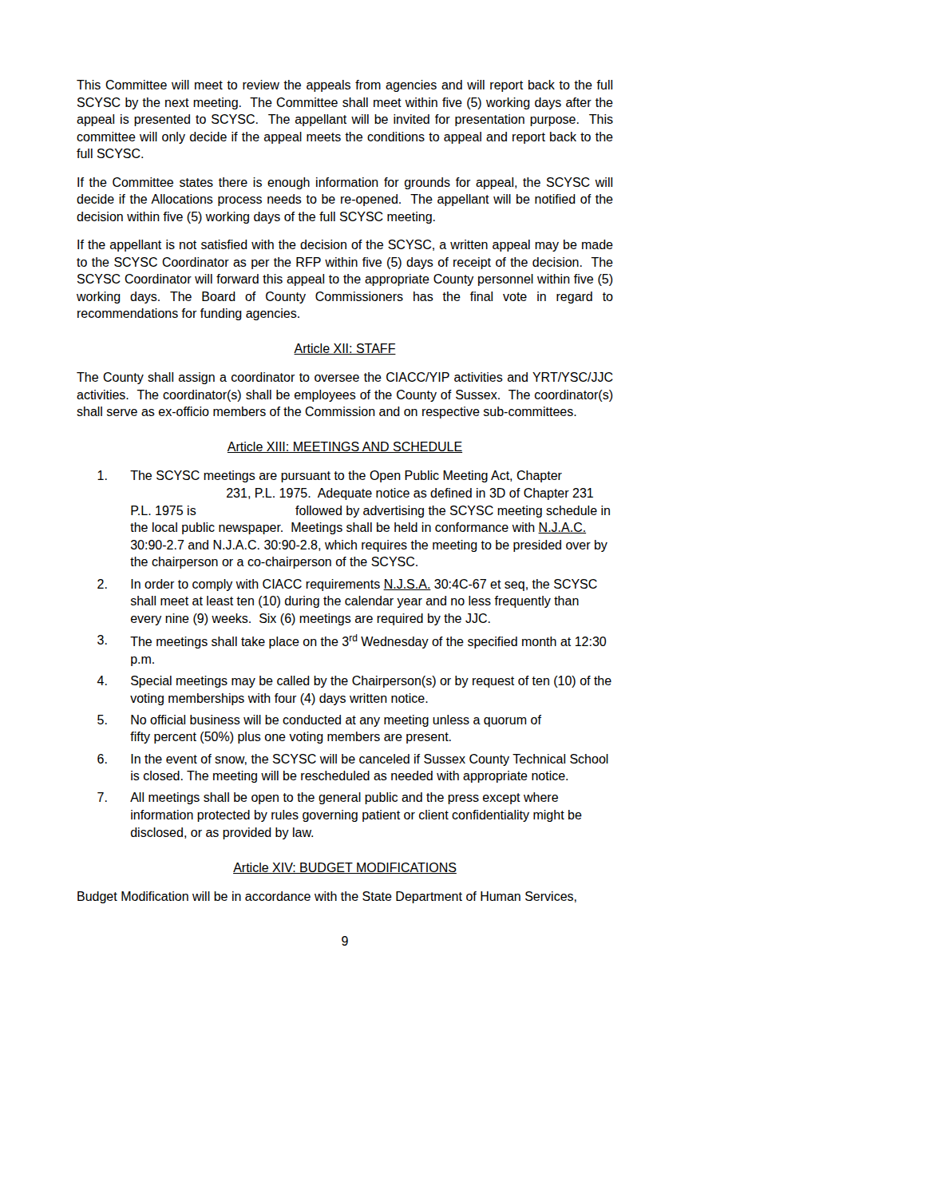This Committee will meet to review the appeals from agencies and will report back to the full SCYSC by the next meeting. The Committee shall meet within five (5) working days after the appeal is presented to SCYSC. The appellant will be invited for presentation purpose. This committee will only decide if the appeal meets the conditions to appeal and report back to the full SCYSC.
If the Committee states there is enough information for grounds for appeal, the SCYSC will decide if the Allocations process needs to be re-opened. The appellant will be notified of the decision within five (5) working days of the full SCYSC meeting.
If the appellant is not satisfied with the decision of the SCYSC, a written appeal may be made to the SCYSC Coordinator as per the RFP within five (5) days of receipt of the decision. The SCYSC Coordinator will forward this appeal to the appropriate County personnel within five (5) working days. The Board of County Commissioners has the final vote in regard to recommendations for funding agencies.
Article XII: STAFF
The County shall assign a coordinator to oversee the CIACC/YIP activities and YRT/YSC/JJC activities. The coordinator(s) shall be employees of the County of Sussex. The coordinator(s) shall serve as ex-officio members of the Commission and on respective sub-committees.
Article XIII: MEETINGS AND SCHEDULE
1. The SCYSC meetings are pursuant to the Open Public Meeting Act, Chapter 231, P.L. 1975. Adequate notice as defined in 3D of Chapter 231 P.L. 1975 is followed by advertising the SCYSC meeting schedule in the local public newspaper. Meetings shall be held in conformance with N.J.A.C. 30:90-2.7 and N.J.A.C. 30:90-2.8, which requires the meeting to be presided over by the chairperson or a co-chairperson of the SCYSC.
2. In order to comply with CIACC requirements N.J.S.A. 30:4C-67 et seq, the SCYSC shall meet at least ten (10) during the calendar year and no less frequently than every nine (9) weeks. Six (6) meetings are required by the JJC.
3. The meetings shall take place on the 3rd Wednesday of the specified month at 12:30 p.m.
4. Special meetings may be called by the Chairperson(s) or by request of ten (10) of the voting memberships with four (4) days written notice.
5. No official business will be conducted at any meeting unless a quorum of
fifty percent (50%) plus one voting members are present.
6. In the event of snow, the SCYSC will be canceled if Sussex County Technical School is closed. The meeting will be rescheduled as needed with appropriate notice.
7. All meetings shall be open to the general public and the press except where information protected by rules governing patient or client confidentiality might be disclosed, or as provided by law.
Article XIV: BUDGET MODIFICATIONS
Budget Modification will be in accordance with the State Department of Human Services,
9